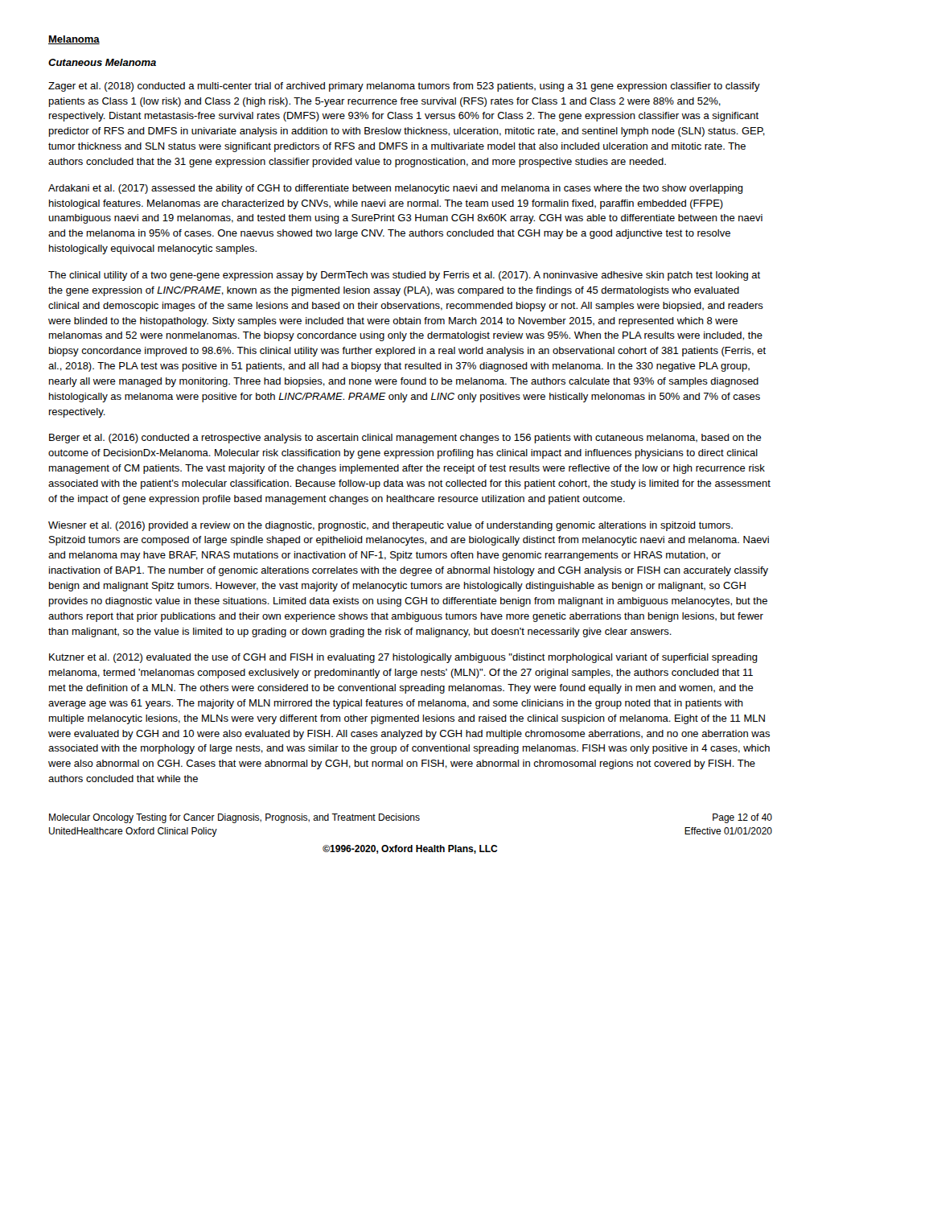Melanoma
Cutaneous Melanoma
Zager et al. (2018) conducted a multi-center trial of archived primary melanoma tumors from 523 patients, using a 31 gene expression classifier to classify patients as Class 1 (low risk) and Class 2 (high risk). The 5-year recurrence free survival (RFS) rates for Class 1 and Class 2 were 88% and 52%, respectively. Distant metastasis-free survival rates (DMFS) were 93% for Class 1 versus 60% for Class 2. The gene expression classifier was a significant predictor of RFS and DMFS in univariate analysis in addition to with Breslow thickness, ulceration, mitotic rate, and sentinel lymph node (SLN) status. GEP, tumor thickness and SLN status were significant predictors of RFS and DMFS in a multivariate model that also included ulceration and mitotic rate. The authors concluded that the 31 gene expression classifier provided value to prognostication, and more prospective studies are needed.
Ardakani et al. (2017) assessed the ability of CGH to differentiate between melanocytic naevi and melanoma in cases where the two show overlapping histological features. Melanomas are characterized by CNVs, while naevi are normal. The team used 19 formalin fixed, paraffin embedded (FFPE) unambiguous naevi and 19 melanomas, and tested them using a SurePrint G3 Human CGH 8x60K array. CGH was able to differentiate between the naevi and the melanoma in 95% of cases. One naevus showed two large CNV. The authors concluded that CGH may be a good adjunctive test to resolve histologically equivocal melanocytic samples.
The clinical utility of a two gene-gene expression assay by DermTech was studied by Ferris et al. (2017). A noninvasive adhesive skin patch test looking at the gene expression of LINC/PRAME, known as the pigmented lesion assay (PLA), was compared to the findings of 45 dermatologists who evaluated clinical and demoscopic images of the same lesions and based on their observations, recommended biopsy or not. All samples were biopsied, and readers were blinded to the histopathology. Sixty samples were included that were obtain from March 2014 to November 2015, and represented which 8 were melanomas and 52 were nonmelanomas. The biopsy concordance using only the dermatologist review was 95%. When the PLA results were included, the biopsy concordance improved to 98.6%. This clinical utility was further explored in a real world analysis in an observational cohort of 381 patients (Ferris, et al., 2018). The PLA test was positive in 51 patients, and all had a biopsy that resulted in 37% diagnosed with melanoma. In the 330 negative PLA group, nearly all were managed by monitoring. Three had biopsies, and none were found to be melanoma. The authors calculate that 93% of samples diagnosed histologically as melanoma were positive for both LINC/PRAME. PRAME only and LINC only positives were histically melonomas in 50% and 7% of cases respectively.
Berger et al. (2016) conducted a retrospective analysis to ascertain clinical management changes to 156 patients with cutaneous melanoma, based on the outcome of DecisionDx-Melanoma. Molecular risk classification by gene expression profiling has clinical impact and influences physicians to direct clinical management of CM patients. The vast majority of the changes implemented after the receipt of test results were reflective of the low or high recurrence risk associated with the patient's molecular classification. Because follow-up data was not collected for this patient cohort, the study is limited for the assessment of the impact of gene expression profile based management changes on healthcare resource utilization and patient outcome.
Wiesner et al. (2016) provided a review on the diagnostic, prognostic, and therapeutic value of understanding genomic alterations in spitzoid tumors. Spitzoid tumors are composed of large spindle shaped or epithelioid melanocytes, and are biologically distinct from melanocytic naevi and melanoma. Naevi and melanoma may have BRAF, NRAS mutations or inactivation of NF-1, Spitz tumors often have genomic rearrangements or HRAS mutation, or inactivation of BAP1. The number of genomic alterations correlates with the degree of abnormal histology and CGH analysis or FISH can accurately classify benign and malignant Spitz tumors. However, the vast majority of melanocytic tumors are histologically distinguishable as benign or malignant, so CGH provides no diagnostic value in these situations. Limited data exists on using CGH to differentiate benign from malignant in ambiguous melanocytes, but the authors report that prior publications and their own experience shows that ambiguous tumors have more genetic aberrations than benign lesions, but fewer than malignant, so the value is limited to up grading or down grading the risk of malignancy, but doesn't necessarily give clear answers.
Kutzner et al. (2012) evaluated the use of CGH and FISH in evaluating 27 histologically ambiguous "distinct morphological variant of superficial spreading melanoma, termed 'melanomas composed exclusively or predominantly of large nests' (MLN)". Of the 27 original samples, the authors concluded that 11 met the definition of a MLN. The others were considered to be conventional spreading melanomas. They were found equally in men and women, and the average age was 61 years. The majority of MLN mirrored the typical features of melanoma, and some clinicians in the group noted that in patients with multiple melanocytic lesions, the MLNs were very different from other pigmented lesions and raised the clinical suspicion of melanoma. Eight of the 11 MLN were evaluated by CGH and 10 were also evaluated by FISH. All cases analyzed by CGH had multiple chromosome aberrations, and no one aberration was associated with the morphology of large nests, and was similar to the group of conventional spreading melanomas. FISH was only positive in 4 cases, which were also abnormal on CGH. Cases that were abnormal by CGH, but normal on FISH, were abnormal in chromosomal regions not covered by FISH. The authors concluded that while the
Molecular Oncology Testing for Cancer Diagnosis, Prognosis, and Treatment Decisions
UnitedHealthcare Oxford Clinical Policy
Page 12 of 40
Effective 01/01/2020
©1996-2020, Oxford Health Plans, LLC